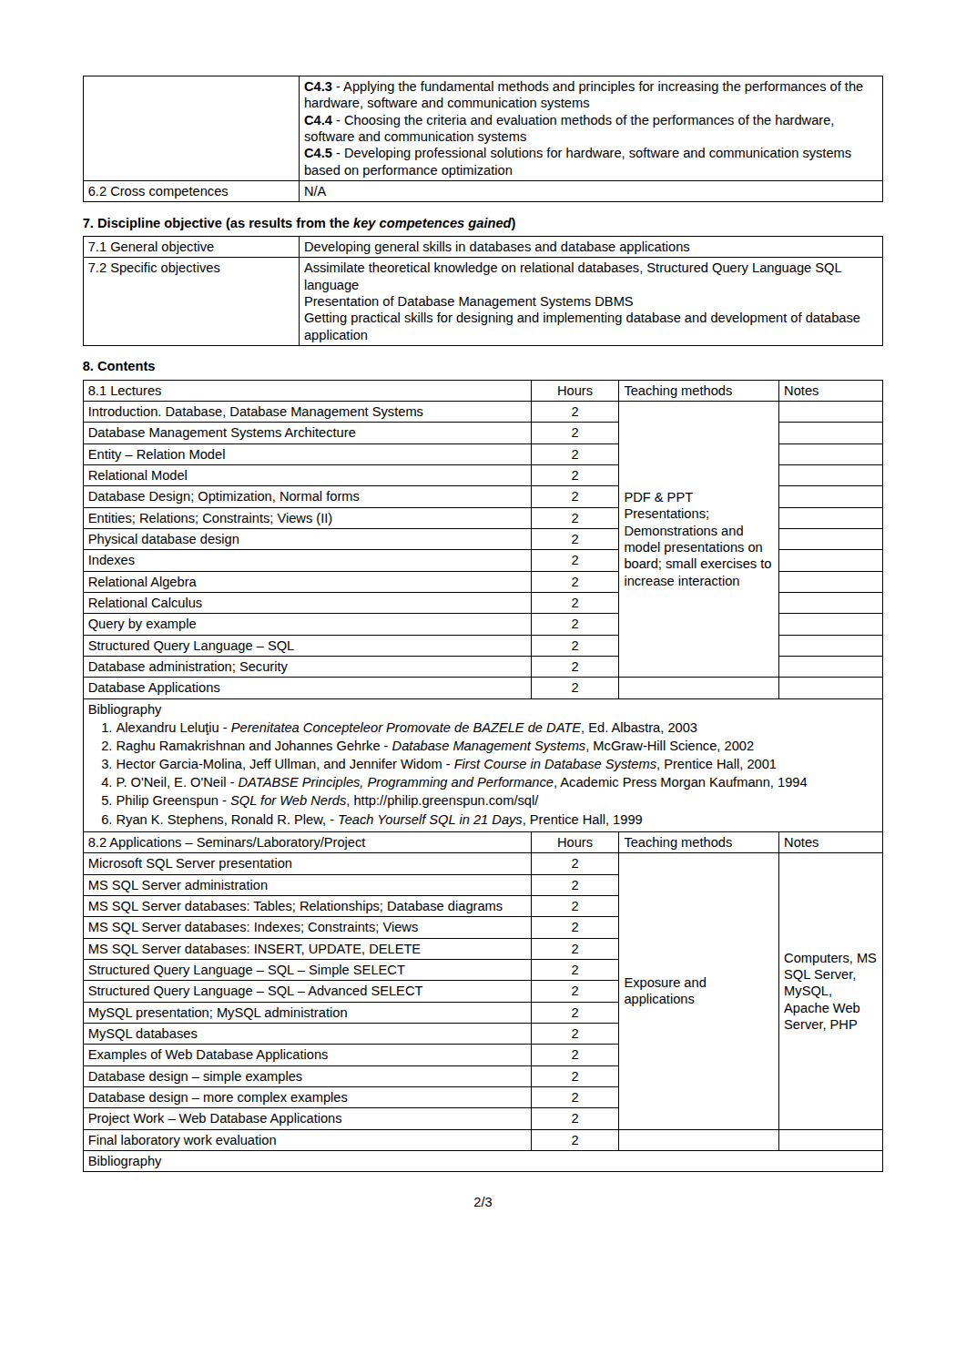| | C4.3 - Applying the fundamental methods and principles for increasing the performances of the hardware, software and communication systems C4.4 - Choosing the criteria and evaluation methods of the performances of the hardware, software and communication systems C4.5 - Developing professional solutions for hardware, software and communication systems based on performance optimization |
| 6.2 Cross competences | N/A |
7. Discipline objective (as results from the key competences gained)
| 7.1 General objective | Developing general skills in databases and database applications |
| 7.2 Specific objectives | Assimilate theoretical knowledge on relational databases, Structured Query Language SQL language Presentation of Database Management Systems DBMS Getting practical skills for designing and implementing database and development of database application |
8. Contents
| 8.1 Lectures | Hours | Teaching methods | Notes |
| Introduction. Database, Database Management Systems | 2 | PDF & PPT Presentations; Demonstrations and model presentations on board; small exercises to increase interaction | |
| Database Management Systems Architecture | 2 | |
| Entity – Relation Model | 2 | |
| Relational Model | 2 | |
| Database Design; Optimization, Normal forms | 2 | |
| Entities; Relations; Constraints; Views (II) | 2 | |
| Physical database design | 2 | |
| Indexes | 2 | |
| Relational Algebra | 2 | |
| Relational Calculus | 2 | |
| Query by example | 2 | |
| Structured Query Language – SQL | 2 | |
| Database administration; Security | 2 | |
| Database Applications | 2 | | |
| Bibliography Alexandru Leluţiu - Perenitatea Concepteleor Promovate de BAZELE de DATE , Ed. Albastra, 2003 Raghu Ramakrishnan and Johannes Gehrke - Database Management Systems , McGraw-Hill Science, 2002 Hector Garcia-Molina, Jeff Ullman, and Jennifer Widom - First Course in Database Systems , Prentice Hall, 2001 P. O'Neil, E. O'Neil - DATABSE Principles, Programming and Performance , Academic Press Morgan Kaufmann, 1994 Philip Greenspun - SQL for Web Nerds , http://philip.greenspun.com/sql/ Ryan K. Stephens, Ronald R. Plew, - Teach Yourself SQL in 21 Days , Prentice Hall, 1999 |
| 8.2 Applications – Seminars/Laboratory/Project | Hours | Teaching methods | Notes |
| Microsoft SQL Server presentation | 2 | Exposure and applications | Computers, MS SQL Server, MySQL, Apache Web Server, PHP |
| MS SQL Server administration | 2 |
| MS SQL Server databases: Tables; Relationships; Database diagrams | 2 |
| MS SQL Server databases: Indexes; Constraints; Views | 2 |
| MS SQL Server databases: INSERT, UPDATE, DELETE | 2 |
| Structured Query Language – SQL – Simple SELECT | 2 |
| Structured Query Language – SQL – Advanced SELECT | 2 |
| MySQL presentation; MySQL administration | 2 |
| MySQL databases | 2 |
| Examples of Web Database Applications | 2 |
| Database design – simple examples | 2 |
| Database design – more complex examples | 2 |
| Project Work – Web Database Applications | 2 |
| Final laboratory work evaluation | 2 | | |
| Bibliography |
2/3